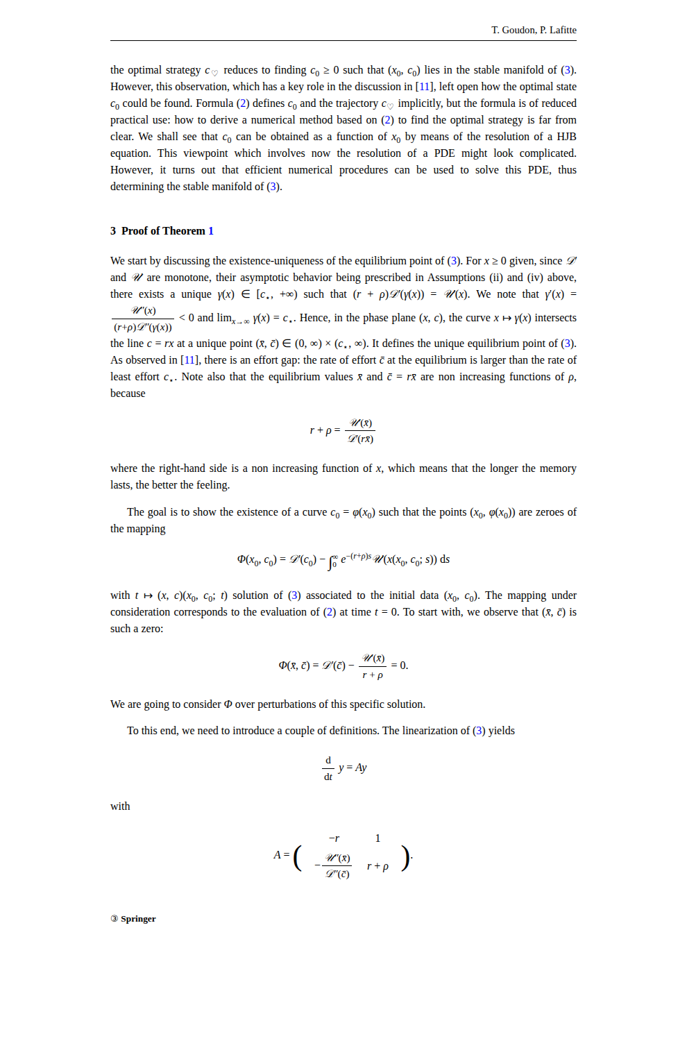T. Goudon, P. Lafitte
the optimal strategy c♡ reduces to finding c0 ≥ 0 such that (x0, c0) lies in the stable manifold of (3). However, this observation, which has a key role in the discussion in [11], left open how the optimal state c0 could be found. Formula (2) defines c0 and the trajectory c♡ implicitly, but the formula is of reduced practical use: how to derive a numerical method based on (2) to find the optimal strategy is far from clear. We shall see that c0 can be obtained as a function of x0 by means of the resolution of a HJB equation. This viewpoint which involves now the resolution of a PDE might look complicated. However, it turns out that efficient numerical procedures can be used to solve this PDE, thus determining the stable manifold of (3).
3 Proof of Theorem 1
We start by discussing the existence-uniqueness of the equilibrium point of (3). For x ≥ 0 given, since 𝒟′ and 𝒰′ are monotone, their asymptotic behavior being prescribed in Assumptions (ii) and (iv) above, there exists a unique γ(x) ∈ [c⋆, +∞) such that (r + ρ)𝒟′(γ(x)) = 𝒰′(x). We note that γ′(x) = 𝒰″(x)(r+ρ)𝒟″(γ(x)) < 0 and limx→∞ γ(x) = c⋆. Hence, in the phase plane (x, c), the curve x ↦ γ(x) intersects the line c = rx at a unique point (x̄, c̄) ∈ (0, ∞) × (c⋆, ∞). It defines the unique equilibrium point of (3). As observed in [11], there is an effort gap: the rate of effort c̄ at the equilibrium is larger than the rate of least effort c⋆. Note also that the equilibrium values x̄ and c̄ = rx̄ are non increasing functions of ρ, because
r + ρ = 𝒰′(x̄) 𝒟′(rx̄)
where the right-hand side is a non increasing function of x, which means that the longer the memory lasts, the better the feeling.
The goal is to show the existence of a curve c0 = φ(x0) such that the points (x0, φ(x0)) are zeroes of the mapping
Φ(x0, c0) = 𝒟′(c0) − ∫∞
0 e−(r+ρ)s𝒰′(x(x0, c0; s)) ds
with t ↦ (x, c)(x0, c0; t) solution of (3) associated to the initial data (x0, c0). The mapping under consideration corresponds to the evaluation of (2) at time t = 0. To start with, we observe that (x̄, c̄) is such a zero:
Φ(x̄, c̄) = 𝒟′(c̄) − 𝒰′(x̄) r + ρ = 0.
We are going to consider Φ over perturbations of this specific solution.
To this end, we need to introduce a couple of definitions. The linearization of (3) yields
ddt y = Ay
with
A = (
| − r | 1 |
| − 𝒰″ ( x̄ ) 𝒟″ ( c̄ ) | r + ρ |
).
③ Springer